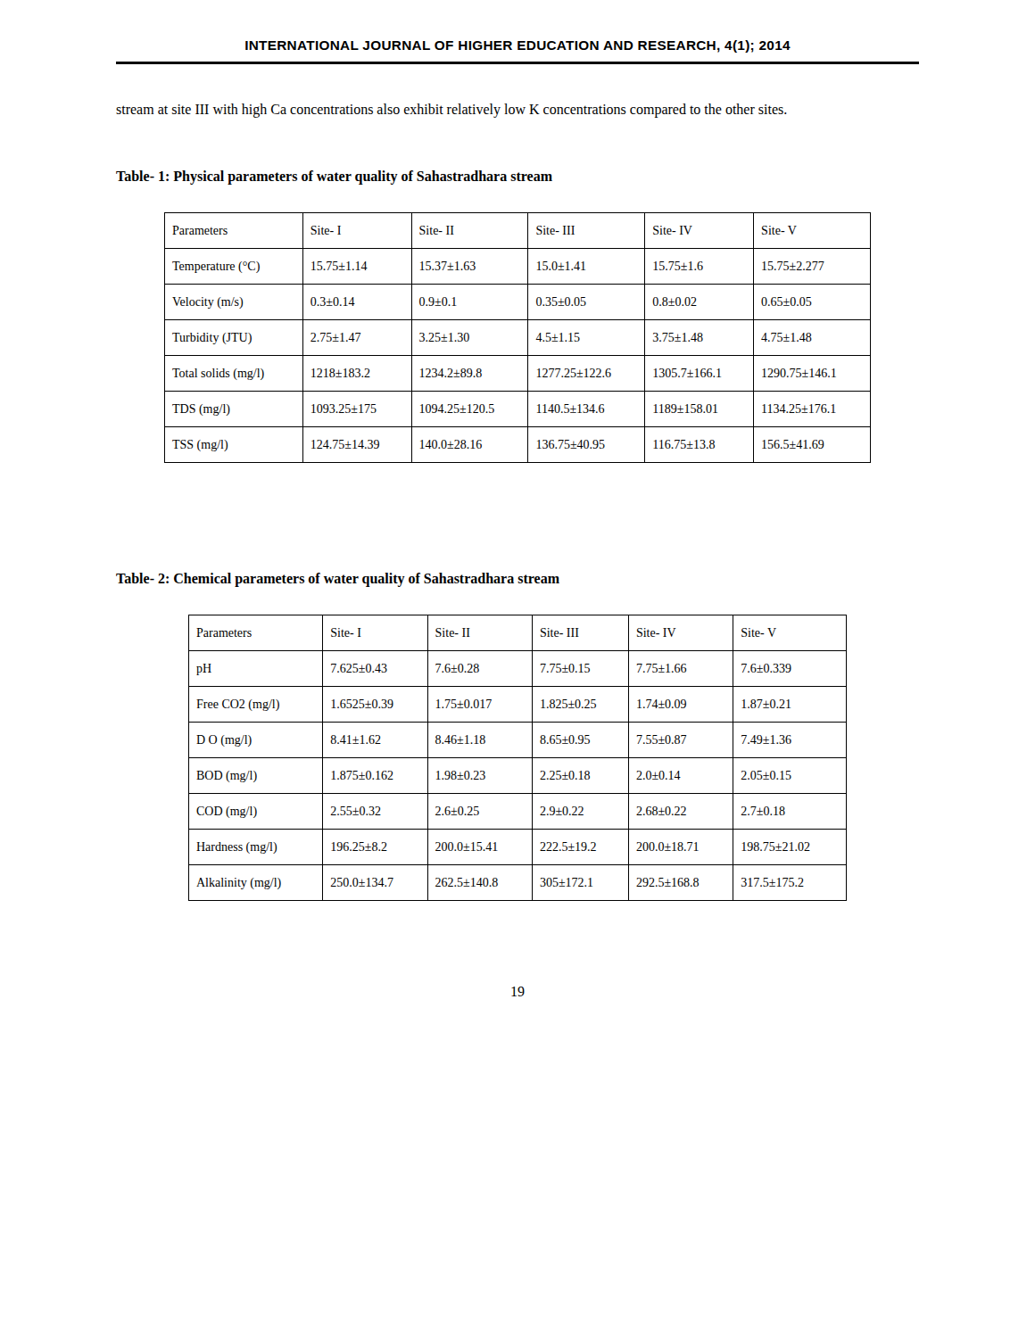INTERNATIONAL JOURNAL OF HIGHER EDUCATION AND RESEARCH, 4(1); 2014
stream at site III with high Ca concentrations also exhibit relatively low K concentrations compared to the other sites.
Table- 1: Physical parameters of water quality of Sahastradhara stream
| Parameters | Site- I | Site- II | Site- III | Site- IV | Site- V |
| --- | --- | --- | --- | --- | --- |
| Temperature (°C) | 15.75±1.14 | 15.37±1.63 | 15.0±1.41 | 15.75±1.6 | 15.75±2.277 |
| Velocity (m/s) | 0.3±0.14 | 0.9±0.1 | 0.35±0.05 | 0.8±0.02 | 0.65±0.05 |
| Turbidity (JTU) | 2.75±1.47 | 3.25±1.30 | 4.5±1.15 | 3.75±1.48 | 4.75±1.48 |
| Total solids (mg/l) | 1218±183.2 | 1234.2±89.8 | 1277.25±122.6 | 1305.7±166.1 | 1290.75±146.1 |
| TDS (mg/l) | 1093.25±175 | 1094.25±120.5 | 1140.5±134.6 | 1189±158.01 | 1134.25±176.1 |
| TSS (mg/l) | 124.75±14.39 | 140.0±28.16 | 136.75±40.95 | 116.75±13.8 | 156.5±41.69 |
Table- 2: Chemical parameters of water quality of Sahastradhara stream
| Parameters | Site- I | Site- II | Site- III | Site- IV | Site- V |
| --- | --- | --- | --- | --- | --- |
| pH | 7.625±0.43 | 7.6±0.28 | 7.75±0.15 | 7.75±1.66 | 7.6±0.339 |
| Free CO2 (mg/l) | 1.6525±0.39 | 1.75±0.017 | 1.825±0.25 | 1.74±0.09 | 1.87±0.21 |
| D O (mg/l) | 8.41±1.62 | 8.46±1.18 | 8.65±0.95 | 7.55±0.87 | 7.49±1.36 |
| BOD (mg/l) | 1.875±0.162 | 1.98±0.23 | 2.25±0.18 | 2.0±0.14 | 2.05±0.15 |
| COD (mg/l) | 2.55±0.32 | 2.6±0.25 | 2.9±0.22 | 2.68±0.22 | 2.7±0.18 |
| Hardness (mg/l) | 196.25±8.2 | 200.0±15.41 | 222.5±19.2 | 200.0±18.71 | 198.75±21.02 |
| Alkalinity (mg/l) | 250.0±134.7 | 262.5±140.8 | 305±172.1 | 292.5±168.8 | 317.5±175.2 |
19